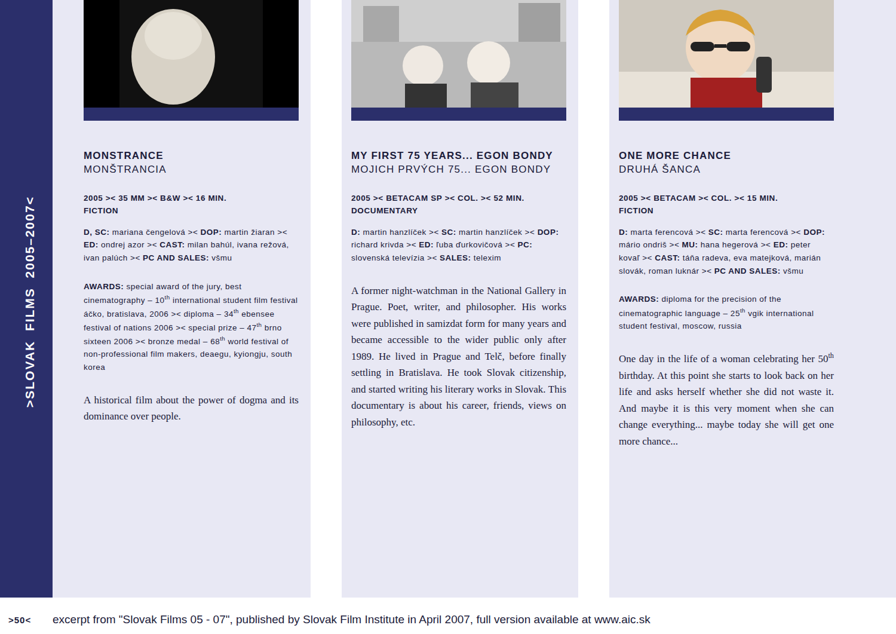>SLOVAK FILMS 2005–2007<
MONSTRANCE
MONŠTRANCIA
2005 >< 35 MM >< B&W >< 16 MIN.
FICTION
D, SC: mariana čengelová >< DOP: martin žiaran >< ED: ondrej azor >< CAST: milan bahúl, ivana režová, ivan palúch >< PC AND SALES: všmu
AWARDS: special award of the jury, best cinematography – 10TH international student film festival áčko, bratislava, 2006 >< diploma – 34TH ebensee festival of nations 2006 >< special prize – 47TH brno sixteen 2006 >< bronze medal – 68TH world festival of non-professional film makers, deaegu, kyiongju, south korea
A historical film about the power of dogma and its dominance over people.
MY FIRST 75 YEARS... EGON BONDY
MOJICH PRVÝCH 75... EGON BONDY
2005 >< BETACAM SP >< COL. >< 52 MIN.
DOCUMENTARY
D: martin hanzlíček >< SC: martin hanzlíček >< DOP: richard krivda >< ED: ľuba ďurkovičová >< PC: slovenská televízia >< SALES: telexim
A former night-watchman in the National Gallery in Prague. Poet, writer, and philosopher. His works were published in samizdat form for many years and became accessible to the wider public only after 1989. He lived in Prague and Telč, before finally settling in Bratislava. He took Slovak citizenship, and started writing his literary works in Slovak. This documentary is about his career, friends, views on philosophy, etc.
ONE MORE CHANCE
DRUHÁ ŠANCA
2005 >< BETACAM >< COL. >< 15 MIN.
FICTION
D: marta ferencová >< SC: marta ferencová >< DOP: mário ondriš >< MU: hana hegerová >< ED: peter kovaľ >< CAST: táňa radeva, eva matejková, marián slovák, roman luknár >< PC AND SALES: všmu
AWARDS: diploma for the precision of the cinematographic language – 25TH vgik international student festival, moscow, russia
One day in the life of a woman celebrating her 50th birthday. At this point she starts to look back on her life and asks herself whether she did not waste it. And maybe it is this very moment when she can change everything... maybe today she will get one more chance...
>50<
excerpt from "Slovak Films 05 - 07", published by Slovak Film Institute in April 2007, full version available at www.aic.sk